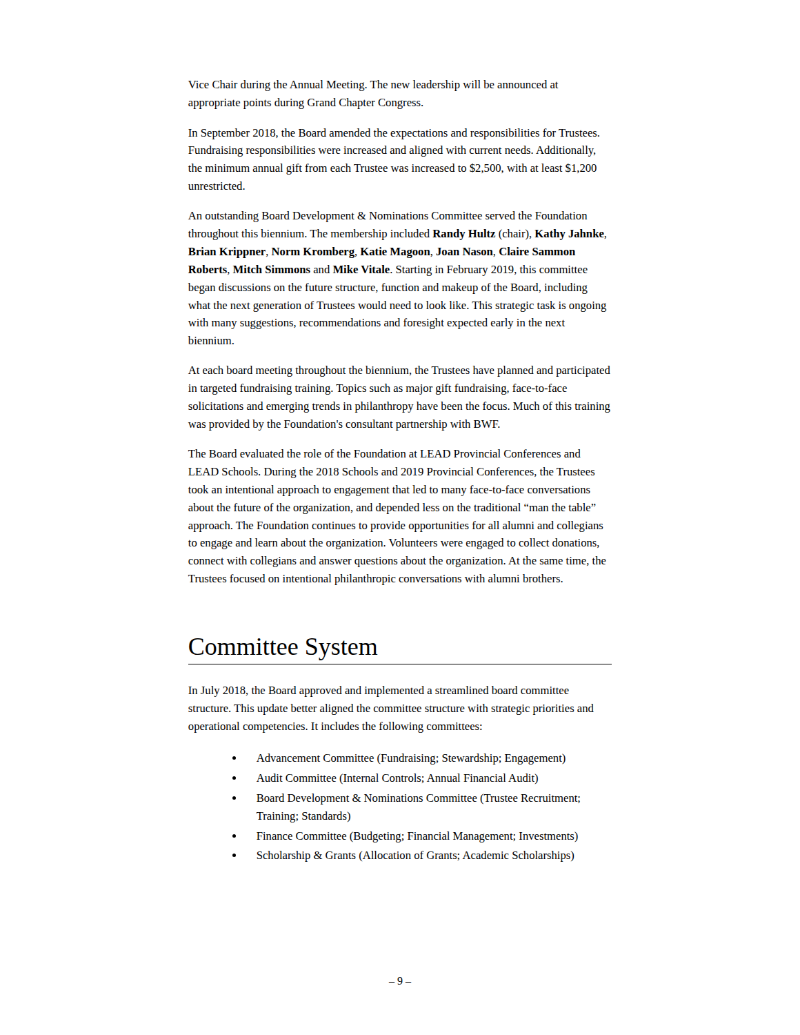Vice Chair during the Annual Meeting. The new leadership will be announced at appropriate points during Grand Chapter Congress.
In September 2018, the Board amended the expectations and responsibilities for Trustees. Fundraising responsibilities were increased and aligned with current needs. Additionally, the minimum annual gift from each Trustee was increased to $2,500, with at least $1,200 unrestricted.
An outstanding Board Development & Nominations Committee served the Foundation throughout this biennium. The membership included Randy Hultz (chair), Kathy Jahnke, Brian Krippner, Norm Kromberg, Katie Magoon, Joan Nason, Claire Sammon Roberts, Mitch Simmons and Mike Vitale. Starting in February 2019, this committee began discussions on the future structure, function and makeup of the Board, including what the next generation of Trustees would need to look like. This strategic task is ongoing with many suggestions, recommendations and foresight expected early in the next biennium.
At each board meeting throughout the biennium, the Trustees have planned and participated in targeted fundraising training. Topics such as major gift fundraising, face-to-face solicitations and emerging trends in philanthropy have been the focus. Much of this training was provided by the Foundation's consultant partnership with BWF.
The Board evaluated the role of the Foundation at LEAD Provincial Conferences and LEAD Schools. During the 2018 Schools and 2019 Provincial Conferences, the Trustees took an intentional approach to engagement that led to many face-to-face conversations about the future of the organization, and depended less on the traditional “man the table” approach. The Foundation continues to provide opportunities for all alumni and collegians to engage and learn about the organization. Volunteers were engaged to collect donations, connect with collegians and answer questions about the organization. At the same time, the Trustees focused on intentional philanthropic conversations with alumni brothers.
Committee System
In July 2018, the Board approved and implemented a streamlined board committee structure. This update better aligned the committee structure with strategic priorities and operational competencies. It includes the following committees:
Advancement Committee (Fundraising; Stewardship; Engagement)
Audit Committee (Internal Controls; Annual Financial Audit)
Board Development & Nominations Committee (Trustee Recruitment; Training; Standards)
Finance Committee (Budgeting; Financial Management; Investments)
Scholarship & Grants (Allocation of Grants; Academic Scholarships)
– 9 –